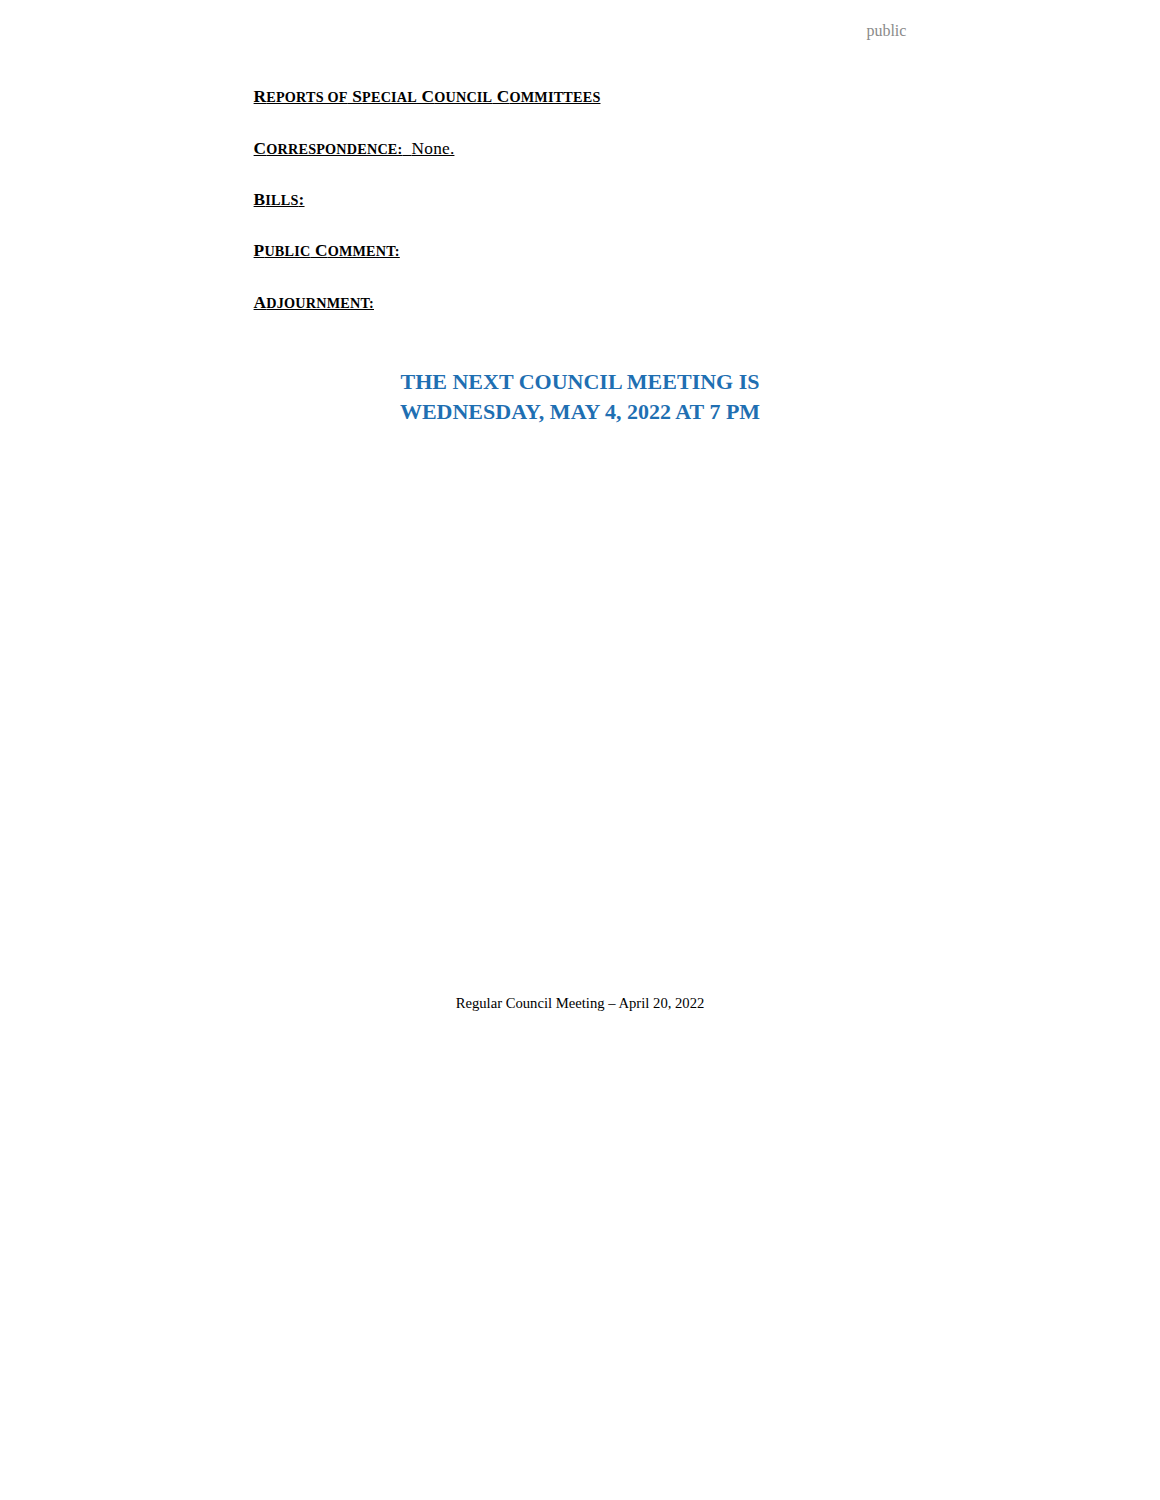public
REPORTS OF SPECIAL COUNCIL COMMITTEES
CORRESPONDENCE: None.
BILLS:
PUBLIC COMMENT:
ADJOURNMENT:
THE NEXT COUNCIL MEETING IS WEDNESDAY, MAY 4, 2022 AT 7 PM
Regular Council Meeting – April 20, 2022